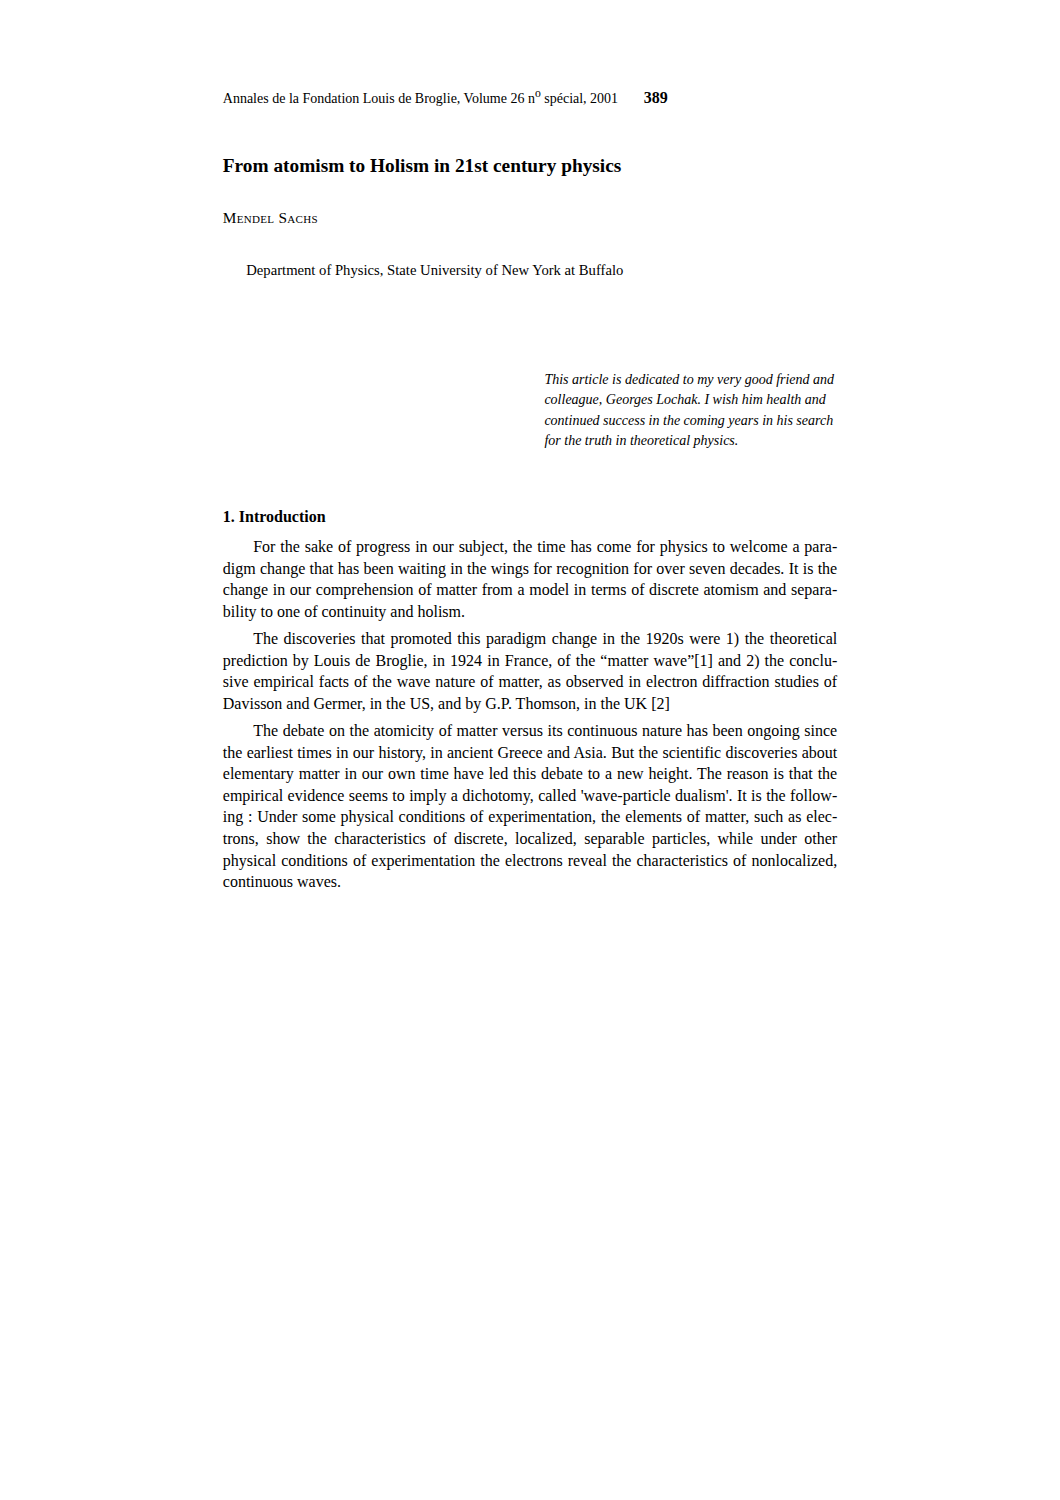Annales de la Fondation Louis de Broglie, Volume 26 no spécial, 2001 389
From atomism to Holism in 21st century physics
Mendel Sachs
Department of Physics, State University of New York at Buffalo
This article is dedicated to my very good friend and colleague, Georges Lochak. I wish him health and continued success in the coming years in his search for the truth in theoretical physics.
1. Introduction
For the sake of progress in our subject, the time has come for physics to welcome a paradigm change that has been waiting in the wings for recognition for over seven decades. It is the change in our comprehension of matter from a model in terms of discrete atomism and separability to one of continuity and holism.
The discoveries that promoted this paradigm change in the 1920s were 1) the theoretical prediction by Louis de Broglie, in 1924 in France, of the “matter wave”[1] and 2) the conclusive empirical facts of the wave nature of matter, as observed in electron diffraction studies of Davisson and Germer, in the US, and by G.P. Thomson, in the UK [2]
The debate on the atomicity of matter versus its continuous nature has been ongoing since the earliest times in our history, in ancient Greece and Asia. But the scientific discoveries about elementary matter in our own time have led this debate to a new height. The reason is that the empirical evidence seems to imply a dichotomy, called 'wave-particle dualism'. It is the following : Under some physical conditions of experimentation, the elements of matter, such as electrons, show the characteristics of discrete, localized, separable particles, while under other physical conditions of experimentation the electrons reveal the characteristics of nonlocalized, continuous waves.